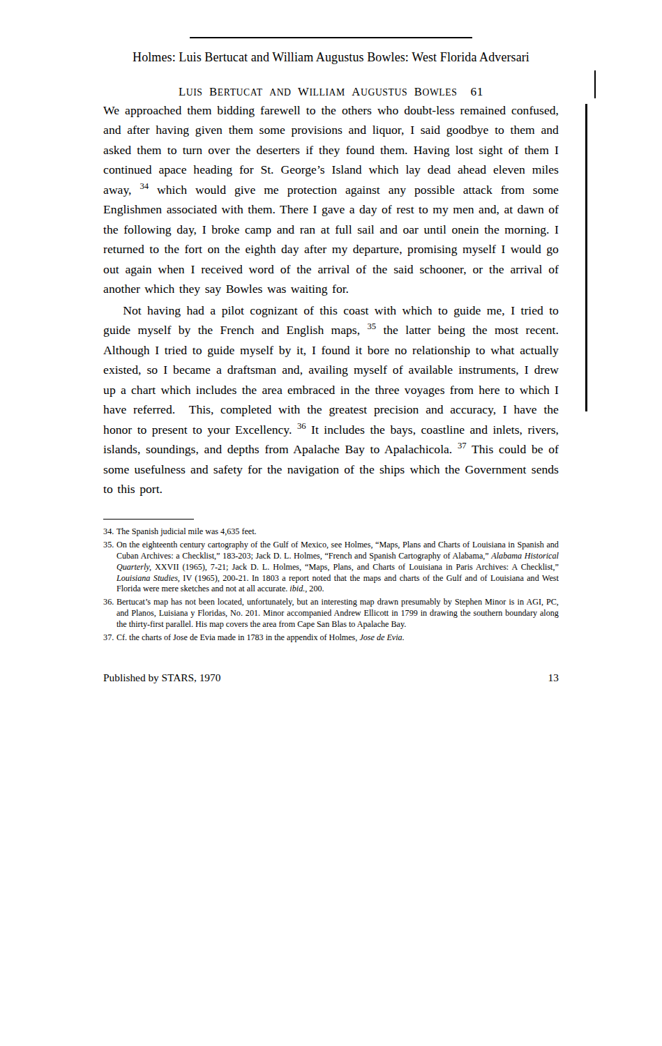Holmes: Luis Bertucat and William Augustus Bowles: West Florida Adversari
LUIS BERTUCAT AND WILLIAM AUGUSTUS BOWLES 61
We approached them bidding farewell to the others who doubt-less remained confused, and after having given them some provisions and liquor, I said goodbye to them and asked them to turn over the deserters if they found them. Having lost sight of them I continued apace heading for St. George’s Island which lay dead ahead eleven miles away, 34 which would give me protection against any possible attack from some Englishmen associated with them. There I gave a day of rest to my men and, at dawn of the following day, I broke camp and ran at full sail and oar until onein the morning. I returned to the fort on the eighth day after my departure, promising myself I would go out again when I received word of the arrival of the said schooner, or the arrival of another which they say Bowles was waiting for.
Not having had a pilot cognizant of this coast with which to guide me, I tried to guide myself by the French and English maps, 35 the latter being the most recent. Although I tried to guide myself by it, I found it bore no relationship to what actually existed, so I became a draftsman and, availing myself of available instruments, I drew up a chart which includes the area embraced in the three voyages from here to which I have referred. This, completed with the greatest precision and accuracy, I have the honor to present to your Excellency. 36 It includes the bays, coastline and inlets, rivers, islands, soundings, and depths from Apalache Bay to Apalachicola. 37 This could be of some usefulness and safety for the navigation of the ships which the Government sends to this port.
34.
The Spanish judicial mile was 4,635 feet.
35.
On the eighteenth century cartography of the Gulf of Mexico, see Holmes, “Maps, Plans and Charts of Louisiana in Spanish and Cuban Archives: a Checklist,” 183-203; Jack D. L. Holmes, “French and Spanish Cartography of Alabama,” Alabama Historical Quarterly, XXVII (1965), 7-21; Jack D. L. Holmes, “Maps, Plans, and Charts of Louisiana in Paris Archives: A Checklist,” Louisiana Studies, IV (1965), 200-21. In 1803 a report noted that the maps and charts of the Gulf and of Louisiana and West Florida were mere sketches and not at all accurate. ibid., 200.
36.
Bertucat’s map has not been located, unfortunately, but an interesting map drawn presumably by Stephen Minor is in AGI, PC, and Planos, Luisiana y Floridas, No. 201. Minor accompanied Andrew Ellicott in 1799 in drawing the southern boundary along the thirty-first parallel. His map covers the area from Cape San Blas to Apalache Bay.
37.
Cf. the charts of Jose de Evia made in 1783 in the appendix of Holmes, Jose de Evia.
Published by STARS, 1970
13